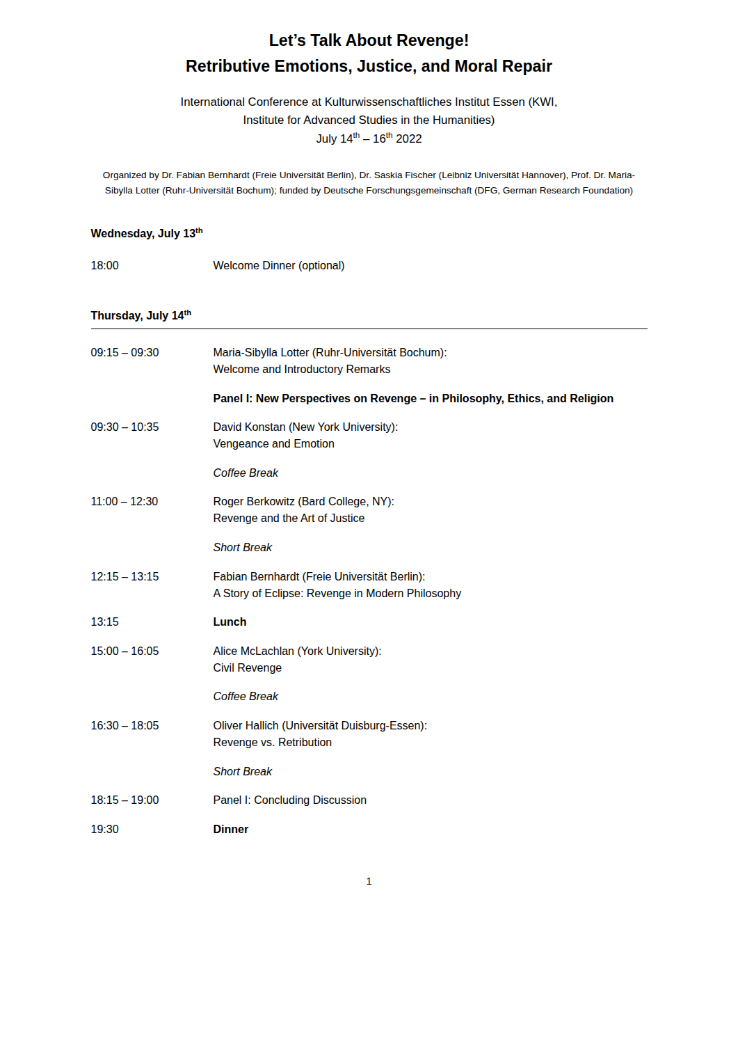Let’s Talk About Revenge!
Retributive Emotions, Justice, and Moral Repair
International Conference at Kulturwissenschaftliches Institut Essen (KWI,
Institute for Advanced Studies in the Humanities)
July 14th – 16th 2022
Organized by Dr. Fabian Bernhardt (Freie Universität Berlin), Dr. Saskia Fischer (Leibniz Universität Hannover), Prof. Dr. Maria-Sibylla Lotter (Ruhr-Universität Bochum); funded by Deutsche Forschungsgemeinschaft (DFG, German Research Foundation)
Wednesday, July 13th
| 18:00 | Welcome Dinner (optional) |
Thursday, July 14th
| 09:15 – 09:30 | Maria-Sibylla Lotter (Ruhr-Universität Bochum): Welcome and Introductory Remarks |
| | Panel I: New Perspectives on Revenge – in Philosophy, Ethics, and Religion |
| 09:30 – 10:35 | David Konstan (New York University): Vengeance and Emotion |
| | Coffee Break |
| 11:00 – 12:30 | Roger Berkowitz (Bard College, NY): Revenge and the Art of Justice |
| | Short Break |
| 12:15 – 13:15 | Fabian Bernhardt (Freie Universität Berlin): A Story of Eclipse: Revenge in Modern Philosophy |
| 13:15 | Lunch |
| 15:00 – 16:05 | Alice McLachlan (York University): Civil Revenge |
| | Coffee Break |
| 16:30 – 18:05 | Oliver Hallich (Universität Duisburg-Essen): Revenge vs. Retribution |
| | Short Break |
| 18:15 – 19:00 | Panel I: Concluding Discussion |
| 19:30 | Dinner |
1